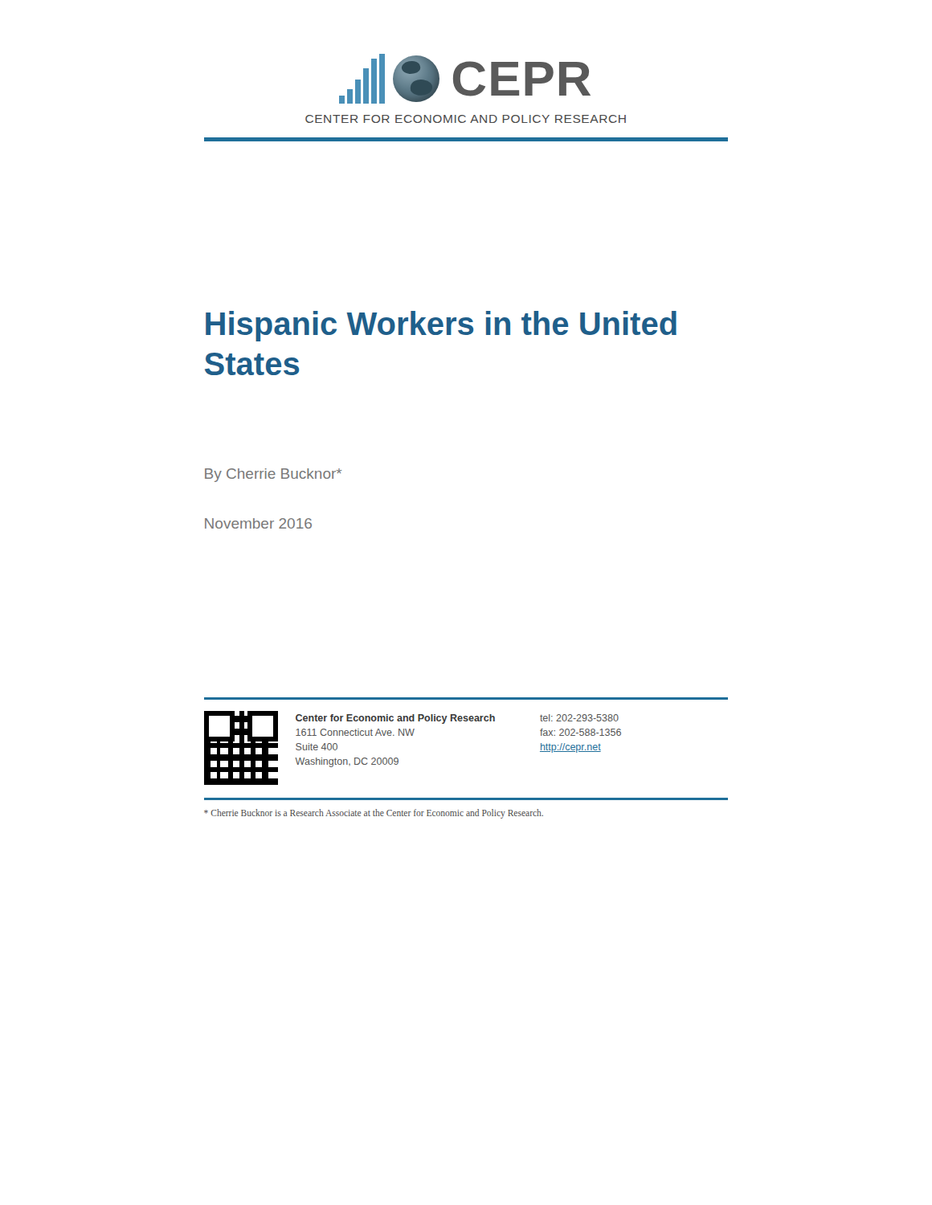CEPR
CENTER FOR ECONOMIC AND POLICY RESEARCH
Hispanic Workers in the United States
By Cherrie Bucknor*
November 2016
Center for Economic and Policy Research
1611 Connecticut Ave. NW
Suite 400
Washington, DC 20009
tel: 202-293-5380
fax: 202-588-1356
http://cepr.net
* Cherrie Bucknor is a Research Associate at the Center for Economic and Policy Research.